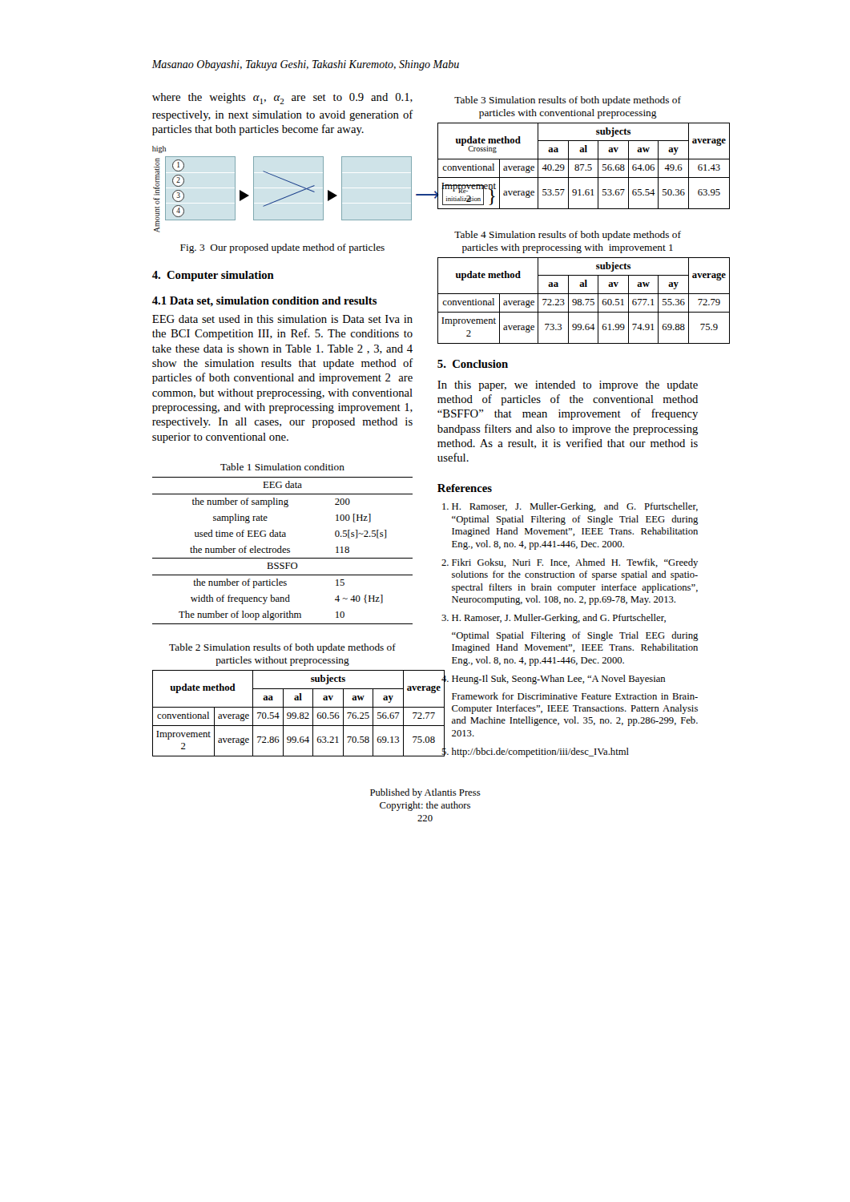Masanao Obayashi, Takuya Geshi, Takashi Kuremoto, Shingo Mabu
where the weights α 1, α 2 are set to 0.9 and 0.1, respectively, in next simulation to avoid generation of particles that both particles become far away.
high Crossing
Amount of information
1
2
3
4
⟶
Re-initialization
}
Fig. 3 Our proposed update method of particles
4. Computer simulation
4.1 Data set, simulation condition and results
EEG data set used in this simulation is Data set Iva in the BCI Competition III, in Ref. 5. The conditions to take these data is shown in Table 1. Table 2 , 3, and 4 show the simulation results that update method of particles of both conventional and improvement 2 are common, but without preprocessing, with conventional preprocessing, and with preprocessing improvement 1, respectively. In all cases, our proposed method is superior to conventional one.
Table 1 Simulation condition
| EEG data |
| the number of sampling | 200 |
| sampling rate | 100 [Hz] |
| used time of EEG data | 0.5[s]~2.5[s] |
| the number of electrodes | 118 |
| BSSFO |
| the number of particles | 15 |
| width of frequency band | 4 ~ 40 {Hz] |
| The number of loop algorithm | 10 |
Table 2 Simulation results of both update methods of particles without preprocessing
| update method | subjects | average |
| --- | --- | --- |
| aa | al | av | aw | ay |
| conventional | average | 70.54 | 99.82 | 60.56 | 76.25 | 56.67 | 72.77 |
| Improvement 2 | average | 72.86 | 99.64 | 63.21 | 70.58 | 69.13 | 75.08 |
Table 3 Simulation results of both update methods of particles with conventional preprocessing
| update method | subjects | average |
| --- | --- | --- |
| aa | al | av | aw | ay |
| conventional | average | 40.29 | 87.5 | 56.68 | 64.06 | 49.6 | 61.43 |
| Improvement 2 | average | 53.57 | 91.61 | 53.67 | 65.54 | 50.36 | 63.95 |
Table 4 Simulation results of both update methods of particles with preprocessing with improvement 1
| update method | subjects | average |
| --- | --- | --- |
| aa | al | av | aw | ay |
| conventional | average | 72.23 | 98.75 | 60.51 | 677.1 | 55.36 | 72.79 |
| Improvement 2 | average | 73.3 | 99.64 | 61.99 | 74.91 | 69.88 | 75.9 |
5. Conclusion
In this paper, we intended to improve the update method of particles of the conventional method “BSFFO” that mean improvement of frequency bandpass filters and also to improve the preprocessing method. As a result, it is verified that our method is useful.
References
H. Ramoser, J. Muller-Gerking, and G. Pfurtscheller, “Optimal Spatial Filtering of Single Trial EEG during Imagined Hand Movement”, IEEE Trans. Rehabilitation Eng., vol. 8, no. 4, pp.441-446, Dec. 2000.
Fikri Goksu, Nuri F. Ince, Ahmed H. Tewfik, “Greedy solutions for the construction of sparse spatial and spatio-spectral filters in brain computer interface applications”, Neurocomputing, vol. 108, no. 2, pp.69-78, May. 2013.
H. Ramoser, J. Muller-Gerking, and G. Pfurtscheller,
“Optimal Spatial Filtering of Single Trial EEG during Imagined Hand Movement”, IEEE Trans. Rehabilitation Eng., vol. 8, no. 4, pp.441-446, Dec. 2000.
Heung-Il Suk, Seong-Whan Lee, “A Novel Bayesian
Framework for Discriminative Feature Extraction in Brain-Computer Interfaces”, IEEE Transactions. Pattern Analysis and Machine Intelligence, vol. 35, no. 2, pp.286-299, Feb. 2013.
http://bbci.de/competition/iii/desc_IVa.html
Published by Atlantis Press
Copyright: the authors
220